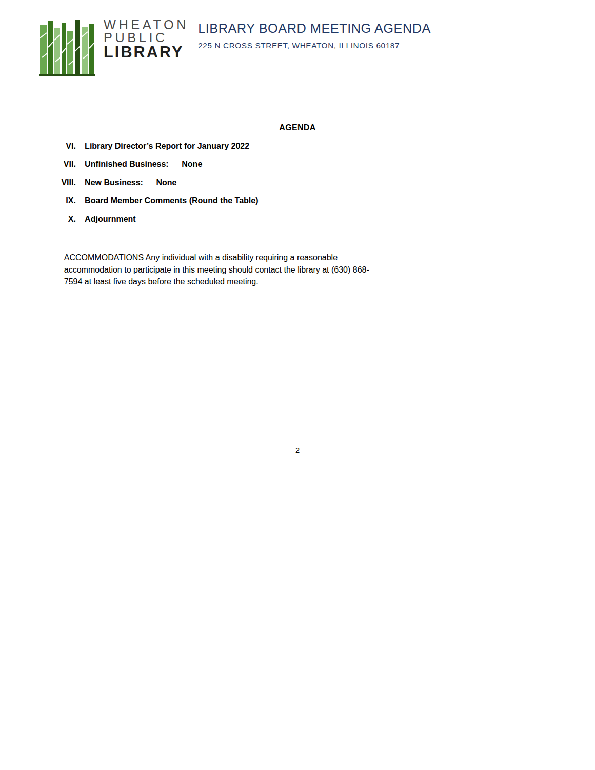WHEATON PUBLIC LIBRARY
LIBRARY BOARD MEETING AGENDA
225 N CROSS STREET, WHEATON, ILLINOIS 60187
AGENDA
VI. Library Director’s Report for January 2022
VII. Unfinished Business: None
VIII. New Business: None
IX. Board Member Comments (Round the Table)
X. Adjournment
ACCOMMODATIONS Any individual with a disability requiring a reasonable accommodation to participate in this meeting should contact the library at (630) 868-7594 at least five days before the scheduled meeting.
2